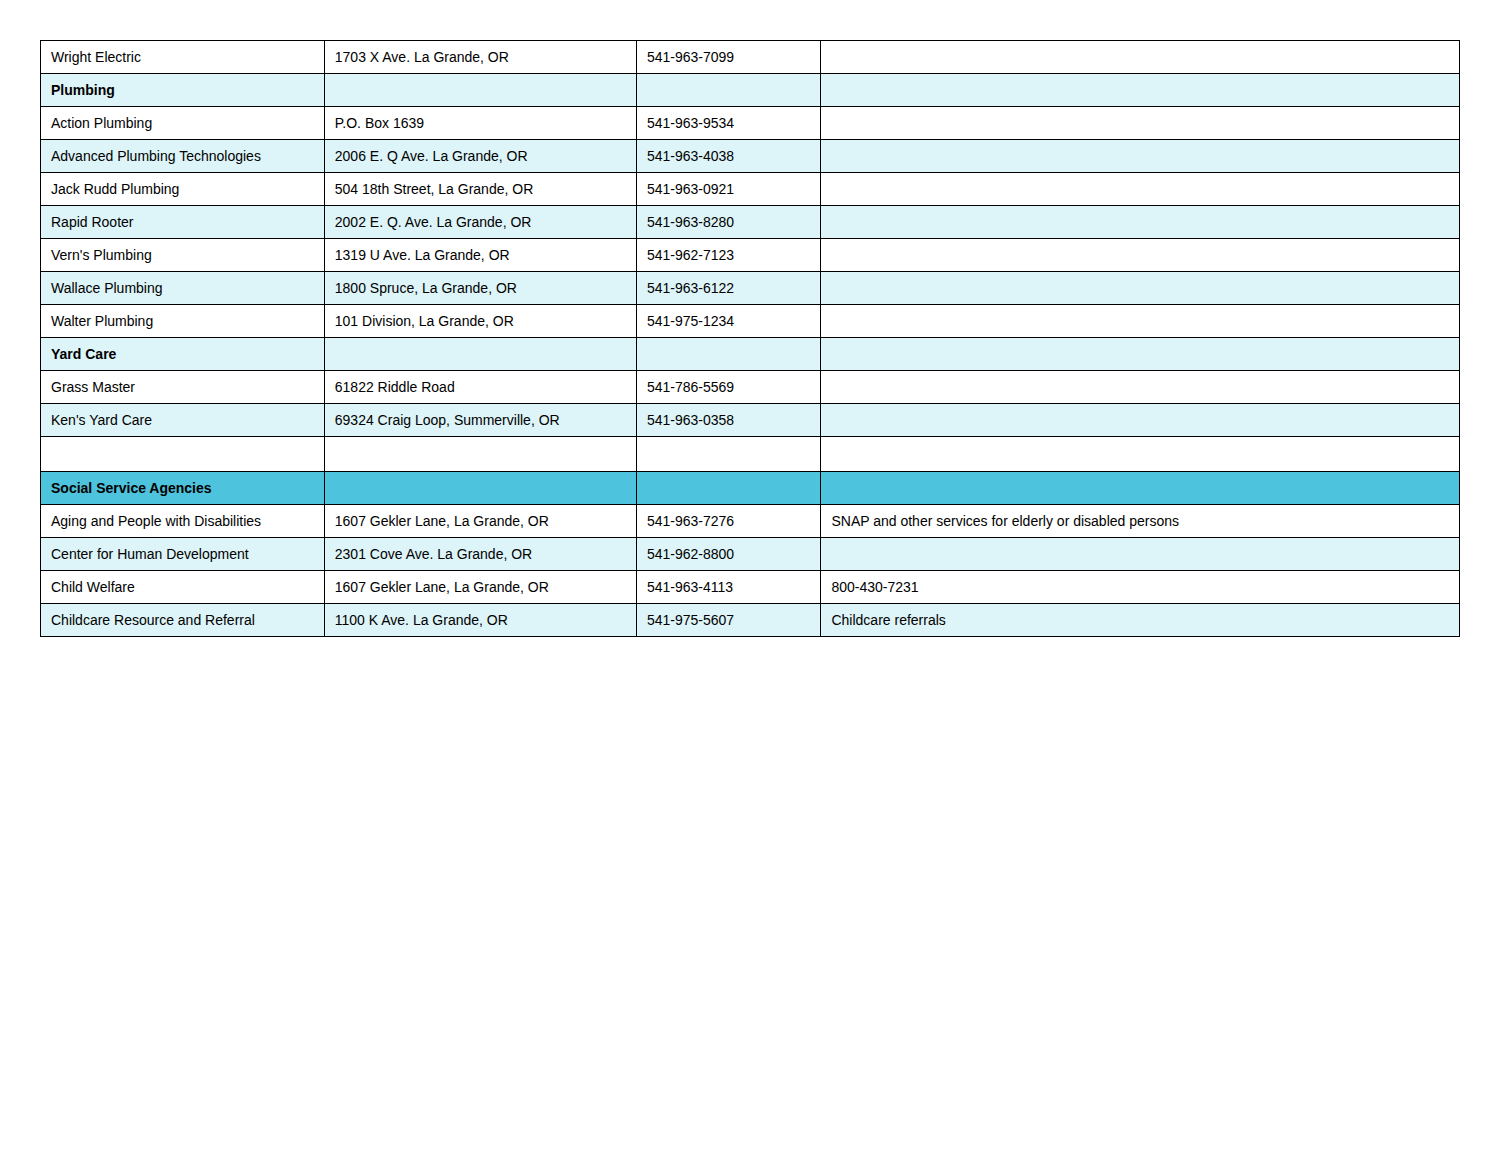| Wright Electric | 1703 X Ave. La Grande, OR | 541-963-7099 | |
| Plumbing | | | |
| Action Plumbing | P.O. Box 1639 | 541-963-9534 | |
| Advanced Plumbing Technologies | 2006 E. Q Ave. La Grande, OR | 541-963-4038 | |
| Jack Rudd Plumbing | 504 18th Street, La Grande, OR | 541-963-0921 | |
| Rapid Rooter | 2002 E. Q. Ave. La Grande, OR | 541-963-8280 | |
| Vern's Plumbing | 1319 U Ave. La Grande, OR | 541-962-7123 | |
| Wallace Plumbing | 1800 Spruce, La Grande, OR | 541-963-6122 | |
| Walter Plumbing | 101 Division, La Grande, OR | 541-975-1234 | |
| Yard Care | | | |
| Grass Master | 61822 Riddle Road | 541-786-5569 | |
| Ken's Yard Care | 69324 Craig Loop, Summerville, OR | 541-963-0358 | |
| Social Service Agencies | | | |
| Aging and People with Disabilities | 1607 Gekler Lane, La Grande, OR | 541-963-7276 | SNAP and other services for elderly or disabled persons |
| Center for Human Development | 2301 Cove Ave. La Grande, OR | 541-962-8800 | |
| Child Welfare | 1607 Gekler Lane, La Grande, OR | 541-963-4113 | 800-430-7231 |
| Childcare Resource and Referral | 1100 K Ave. La Grande, OR | 541-975-5607 | Childcare referrals |